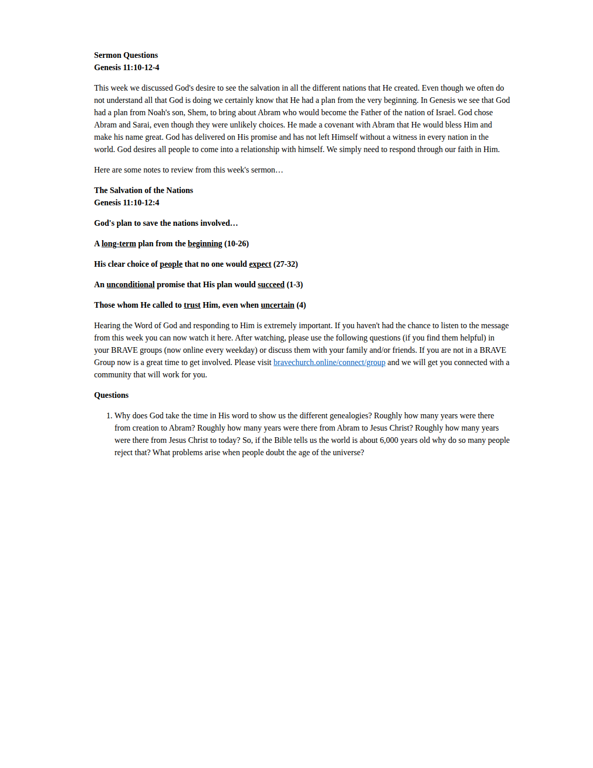Sermon Questions
Genesis 11:10-12-4
This week we discussed God's desire to see the salvation in all the different nations that He created. Even though we often do not understand all that God is doing we certainly know that He had a plan from the very beginning. In Genesis we see that God had a plan from Noah's son, Shem, to bring about Abram who would become the Father of the nation of Israel. God chose Abram and Sarai, even though they were unlikely choices. He made a covenant with Abram that He would bless Him and make his name great. God has delivered on His promise and has not left Himself without a witness in every nation in the world. God desires all people to come into a relationship with himself. We simply need to respond through our faith in Him.
Here are some notes to review from this week's sermon…
The Salvation of the Nations
Genesis 11:10-12:4
God's plan to save the nations involved…
A long-term plan from the beginning (10-26)
His clear choice of people that no one would expect (27-32)
An unconditional promise that His plan would succeed (1-3)
Those whom He called to trust Him, even when uncertain (4)
Hearing the Word of God and responding to Him is extremely important. If you haven't had the chance to listen to the message from this week you can now watch it here. After watching, please use the following questions (if you find them helpful) in your BRAVE groups (now online every weekday) or discuss them with your family and/or friends. If you are not in a BRAVE Group now is a great time to get involved. Please visit bravechurch.online/connect/group and we will get you connected with a community that will work for you.
Questions
Why does God take the time in His word to show us the different genealogies? Roughly how many years were there from creation to Abram? Roughly how many years were there from Abram to Jesus Christ? Roughly how many years were there from Jesus Christ to today? So, if the Bible tells us the world is about 6,000 years old why do so many people reject that? What problems arise when people doubt the age of the universe?